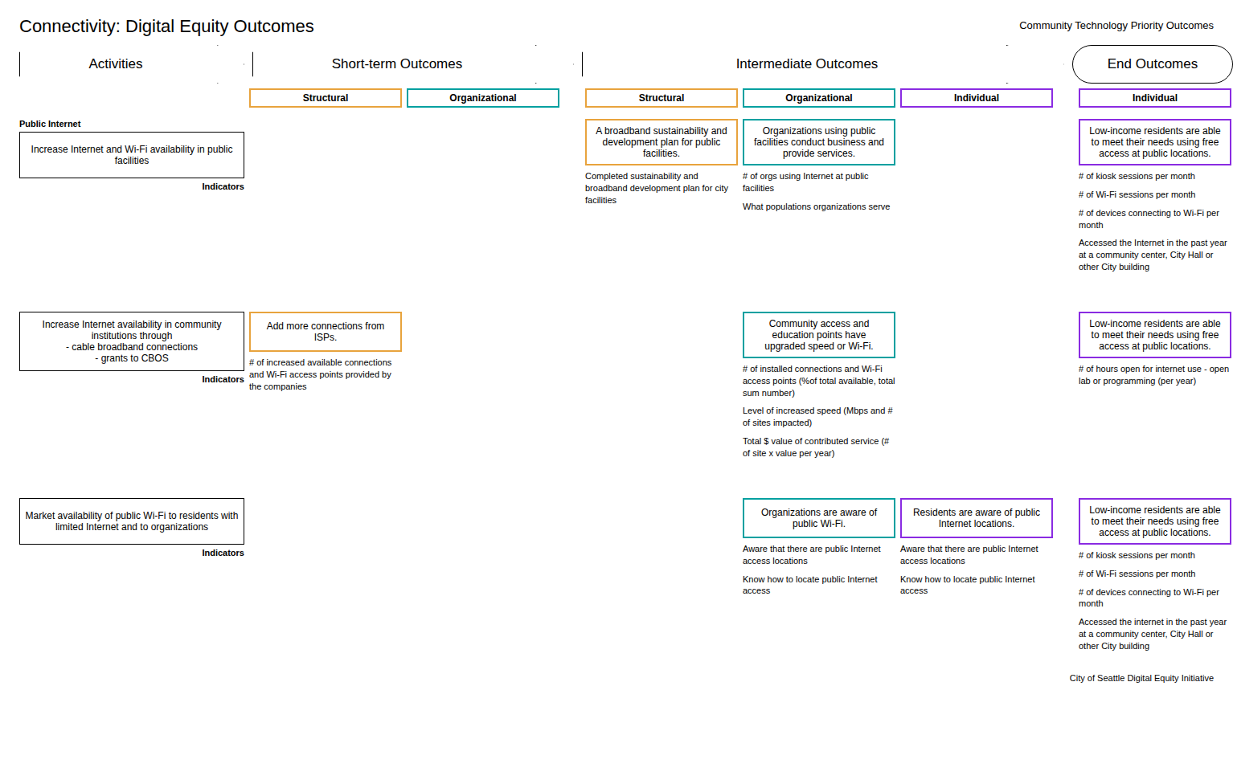Connectivity: Digital Equity Outcomes
Community Technology Priority Outcomes
Activities
Short-term Outcomes
Intermediate Outcomes
End Outcomes
Structural
Organizational
Structural
Organizational
Individual
Individual
Public Internet
Increase Internet and Wi-Fi availability in public facilities
Indicators
A broadband sustainability and development plan for public facilities.
Completed sustainability and broadband development plan for city facilities
Organizations using public facilities conduct business and provide services.
# of orgs using Internet at public facilities
What populations organizations serve
Low-income residents are able to meet their needs using free access at public locations.
# of kiosk sessions per month
# of Wi-Fi sessions per month
# of devices connecting to Wi-Fi per month
Accessed the Internet in the past year at a community center, City Hall or other City building
Increase Internet availability in community institutions through
- cable broadband connections
- grants to CBOS
Indicators
Add more connections from ISPs.
# of increased available connections and Wi-Fi access points provided by the companies
Community access and education points have upgraded speed or Wi-Fi.
# of installed connections and Wi-Fi access points (%of total available, total sum number)
Level of increased speed (Mbps and # of sites impacted)
Total $ value of contributed service (# of site x value per year)
Low-income residents are able to meet their needs using free access at public locations.
# of hours open for internet use - open lab or programming (per year)
Market availability of public Wi-Fi to residents with limited Internet and to organizations
Indicators
Organizations are aware of public Wi-Fi.
Aware that there are public Internet access locations
Know how to locate public Internet access
Residents are aware of public Internet locations.
Aware that there are public Internet access locations
Know how to locate public Internet access
Low-income residents are able to meet their needs using free access at public locations.
# of kiosk sessions per month
# of Wi-Fi sessions per month
# of devices connecting to Wi-Fi per month
Accessed the internet in the past year at a community center, City Hall or other City building
City of Seattle Digital Equity Initiative